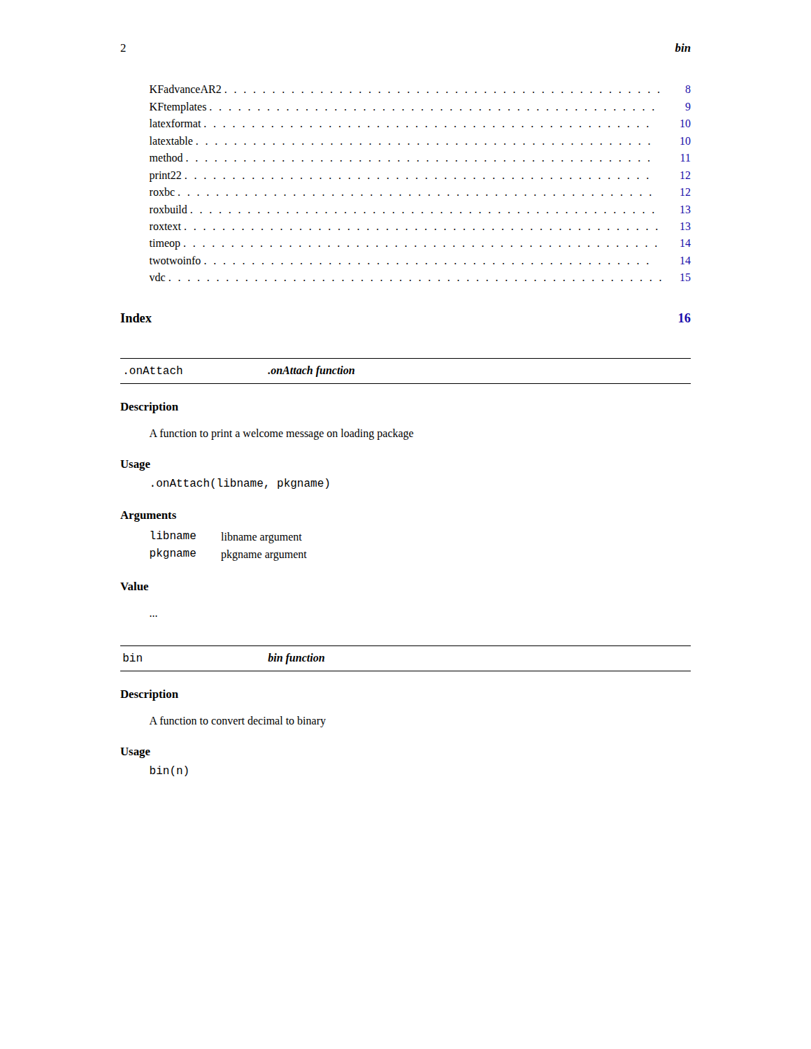2 bin
KFadvanceAR2. . . . . . . . . . . . . . . . . . . . . . . . . . . . . . . . . . . . . . . . . . . . . . 8
KFtemplates. . . . . . . . . . . . . . . . . . . . . . . . . . . . . . . . . . . . . . . . . . . . . . . 9
latexformat. . . . . . . . . . . . . . . . . . . . . . . . . . . . . . . . . . . . . . . . . . . . . . . 10
latextable. . . . . . . . . . . . . . . . . . . . . . . . . . . . . . . . . . . . . . . . . . . . . . . . 10
method. . . . . . . . . . . . . . . . . . . . . . . . . . . . . . . . . . . . . . . . . . . . . . . . . 11
print22. . . . . . . . . . . . . . . . . . . . . . . . . . . . . . . . . . . . . . . . . . . . . . . . . 12
roxbc. . . . . . . . . . . . . . . . . . . . . . . . . . . . . . . . . . . . . . . . . . . . . . . . . . 12
roxbuild. . . . . . . . . . . . . . . . . . . . . . . . . . . . . . . . . . . . . . . . . . . . . . . . . 13
roxtext. . . . . . . . . . . . . . . . . . . . . . . . . . . . . . . . . . . . . . . . . . . . . . . . . . 13
timeop. . . . . . . . . . . . . . . . . . . . . . . . . . . . . . . . . . . . . . . . . . . . . . . . . . 14
twotwoinfo. . . . . . . . . . . . . . . . . . . . . . . . . . . . . . . . . . . . . . . . . . . . . . . 14
vdc. . . . . . . . . . . . . . . . . . . . . . . . . . . . . . . . . . . . . . . . . . . . . . . . . . . . 15
Index 16
.onAttach .onAttach function
Description
A function to print a welcome message on loading package
Usage
.onAttach(libname, pkgname)
Arguments
| libname | libname argument |
| pkgname | pkgname argument |
Value
...
bin bin function
Description
A function to convert decimal to binary
Usage
bin(n)